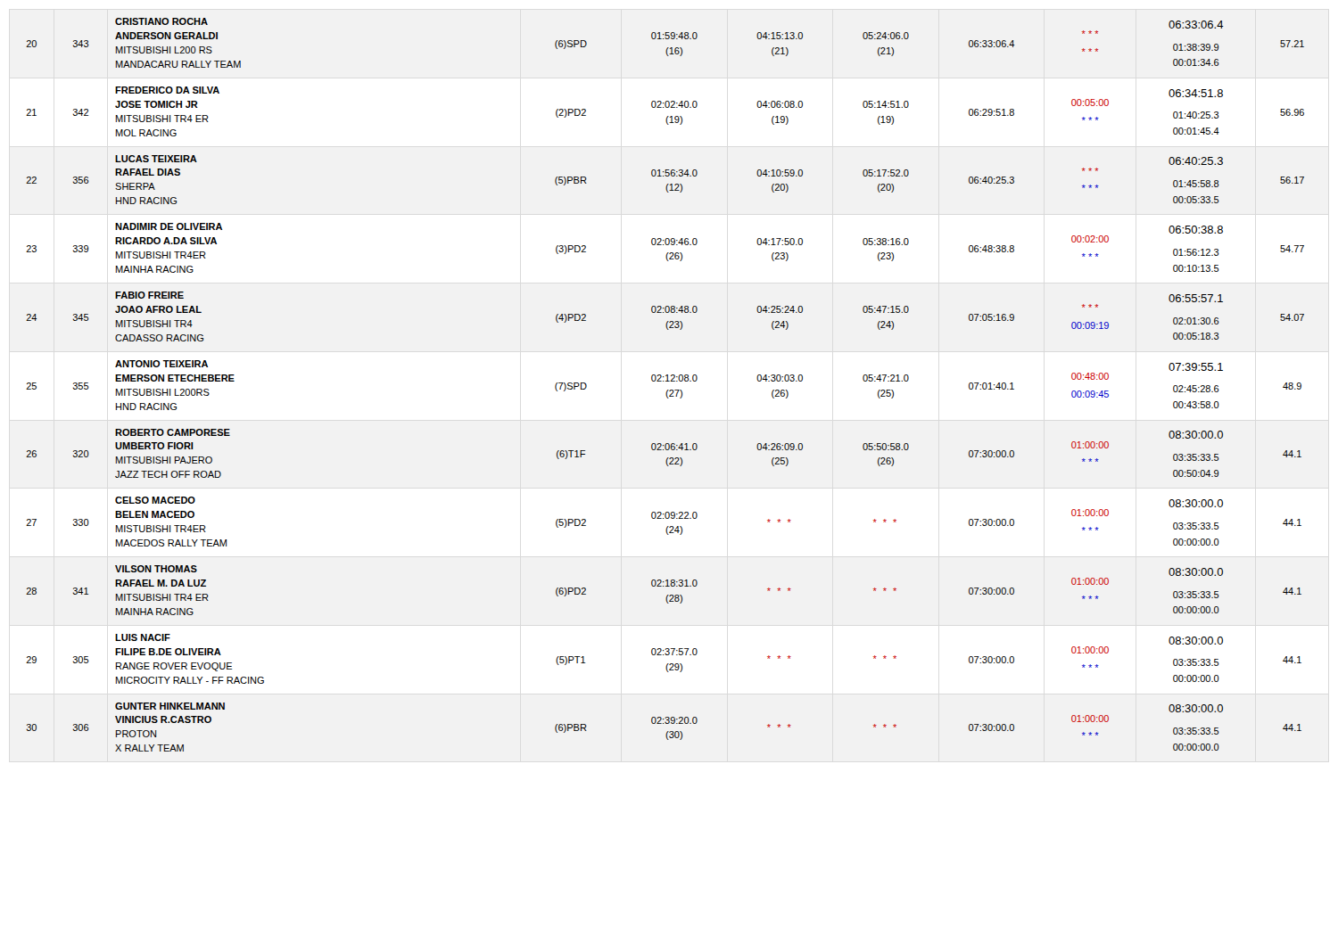| 20 | 343 | CRISTIANO ROCHA ANDERSON GERALDI MITSUBISHI L200 RS MANDACARU RALLY TEAM | (6)SPD | 01:59:48.0 (16) | 04:15:13.0 (21) | 05:24:06.0 (21) | 06:33:06.4 | * * * * * * | 06:33:06.4 01:38:39.9 00:01:34.6 | 57.21 |
| 21 | 342 | FREDERICO DA SILVA JOSE TOMICH JR MITSUBISHI TR4 ER MOL RACING | (2)PD2 | 02:02:40.0 (19) | 04:06:08.0 (19) | 05:14:51.0 (19) | 06:29:51.8 | 00:05:00 * * * | 06:34:51.8 01:40:25.3 00:01:45.4 | 56.96 |
| 22 | 356 | LUCAS TEIXEIRA RAFAEL DIAS SHERPA HND RACING | (5)PBR | 01:56:34.0 (12) | 04:10:59.0 (20) | 05:17:52.0 (20) | 06:40:25.3 | * * * * * * | 06:40:25.3 01:45:58.8 00:05:33.5 | 56.17 |
| 23 | 339 | NADIMIR DE OLIVEIRA RICARDO A.DA SILVA MITSUBISHI TR4ER MAINHA RACING | (3)PD2 | 02:09:46.0 (26) | 04:17:50.0 (23) | 05:38:16.0 (23) | 06:48:38.8 | 00:02:00 * * * | 06:50:38.8 01:56:12.3 00:10:13.5 | 54.77 |
| 24 | 345 | FABIO FREIRE JOAO AFRO LEAL MITSUBISHI TR4 CADASSO RACING | (4)PD2 | 02:08:48.0 (23) | 04:25:24.0 (24) | 05:47:15.0 (24) | 07:05:16.9 | * * * 00:09:19 | 06:55:57.1 02:01:30.6 00:05:18.3 | 54.07 |
| 25 | 355 | ANTONIO TEIXEIRA EMERSON ETECHEBERE MITSUBISHI L200RS HND RACING | (7)SPD | 02:12:08.0 (27) | 04:30:03.0 (26) | 05:47:21.0 (25) | 07:01:40.1 | 00:48:00 00:09:45 | 07:39:55.1 02:45:28.6 00:43:58.0 | 48.9 |
| 26 | 320 | ROBERTO CAMPORESE UMBERTO FIORI MITSUBISHI PAJERO JAZZ TECH OFF ROAD | (6)T1F | 02:06:41.0 (22) | 04:26:09.0 (25) | 05:50:58.0 (26) | 07:30:00.0 | 01:00:00 * * * | 08:30:00.0 03:35:33.5 00:50:04.9 | 44.1 |
| 27 | 330 | CELSO MACEDO BELEN MACEDO MISTUBISHI TR4ER MACEDOS RALLY TEAM | (5)PD2 | 02:09:22.0 (24) | * * * | * * * | 07:30:00.0 | 01:00:00 * * * | 08:30:00.0 03:35:33.5 00:00:00.0 | 44.1 |
| 28 | 341 | VILSON THOMAS RAFAEL M. DA LUZ MITSUBISHI TR4 ER MAINHA RACING | (6)PD2 | 02:18:31.0 (28) | * * * | * * * | 07:30:00.0 | 01:00:00 * * * | 08:30:00.0 03:35:33.5 00:00:00.0 | 44.1 |
| 29 | 305 | LUIS NACIF FILIPE B.DE OLIVEIRA RANGE ROVER EVOQUE MICROCITY RALLY - FF RACING | (5)PT1 | 02:37:57.0 (29) | * * * | * * * | 07:30:00.0 | 01:00:00 * * * | 08:30:00.0 03:35:33.5 00:00:00.0 | 44.1 |
| 30 | 306 | GUNTER HINKELMANN VINICIUS R.CASTRO PROTON X RALLY TEAM | (6)PBR | 02:39:20.0 (30) | * * * | * * * | 07:30:00.0 | 01:00:00 * * * | 08:30:00.0 03:35:33.5 00:00:00.0 | 44.1 |